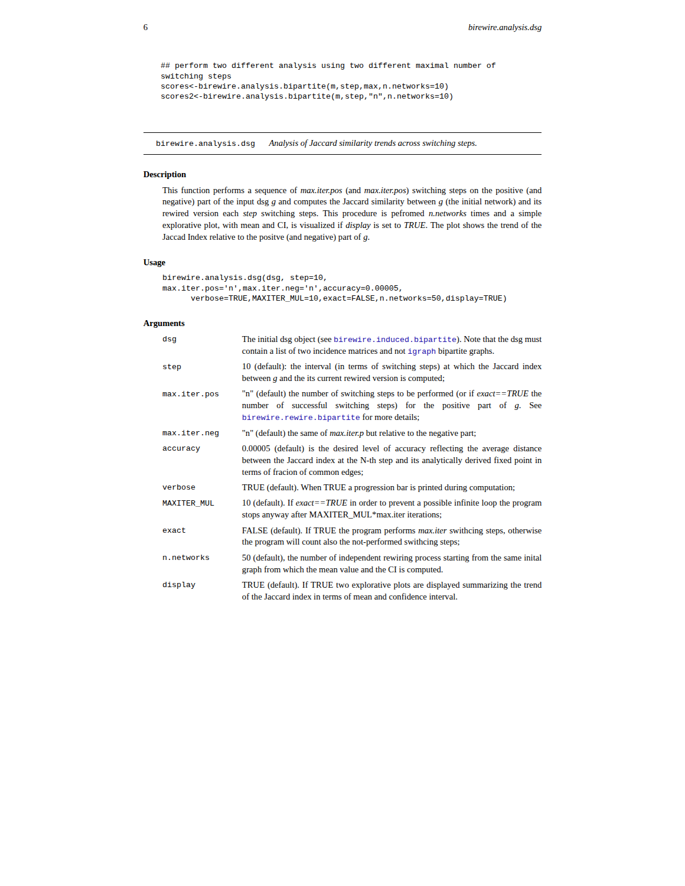6 birewire.analysis.dsg
## perform two different analysis using two different maximal number of switching steps
scores<-birewire.analysis.bipartite(m,step,max,n.networks=10)
scores2<-birewire.analysis.bipartite(m,step,"n",n.networks=10)
birewire.analysis.dsg Analysis of Jaccard similarity trends across switching steps.
Description
This function performs a sequence of max.iter.pos (and max.iter.pos) switching steps on the positive (and negative) part of the input dsg g and computes the Jaccard similarity between g (the initial network) and its rewired version each step switching steps. This procedure is pefromed n.networks times and a simple explorative plot, with mean and CI, is visualized if display is set to TRUE. The plot shows the trend of the Jaccad Index relative to the positve (and negative) part of g.
Usage
birewire.analysis.dsg(dsg, step=10, max.iter.pos='n',max.iter.neg='n',accuracy=0.00005,
      verbose=TRUE,MAXITER_MUL=10,exact=FALSE,n.networks=50,display=TRUE)
Arguments
dsg
The initial dsg object (see birewire.induced.bipartite). Note that the dsg must contain a list of two incidence matrices and not igraph bipartite graphs.
step
10 (default): the interval (in terms of switching steps) at which the Jaccard index between g and the its current rewired version is computed;
max.iter.pos
"n" (default) the number of switching steps to be performed (or if exact==TRUE the number of successful switching steps) for the positive part of g. See birewire.rewire.bipartite for more details;
max.iter.neg
"n" (default) the same of max.iter.p but relative to the negative part;
accuracy
0.00005 (default) is the desired level of accuracy reflecting the average distance between the Jaccard index at the N-th step and its analytically derived fixed point in terms of fracion of common edges;
verbose
TRUE (default). When TRUE a progression bar is printed during computation;
MAXITER_MUL
10 (default). If exact==TRUE in order to prevent a possible infinite loop the program stops anyway after MAXITER_MUL*max.iter iterations;
exact
FALSE (default). If TRUE the program performs max.iter swithcing steps, otherwise the program will count also the not-performed swithcing steps;
n.networks
50 (default), the number of independent rewiring process starting from the same inital graph from which the mean value and the CI is computed.
display
TRUE (default). If TRUE two explorative plots are displayed summarizing the trend of the Jaccard index in terms of mean and confidence interval.